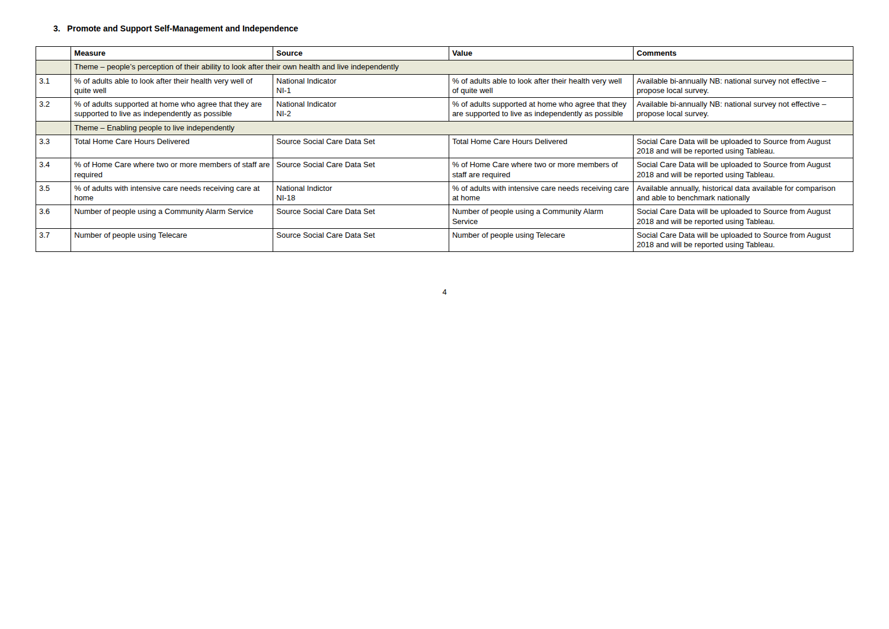3. Promote and Support Self-Management and Independence
| | Measure | Source | Value | Comments |
| --- | --- | --- | --- | --- |
| | Theme – people’s perception of their ability to look after their own health and live independently |
| 3.1 | % of adults able to look after their health very well of quite well | National Indicator NI-1 | % of adults able to look after their health very well of quite well | Available bi-annually NB: national survey not effective – propose local survey. |
| 3.2 | % of adults supported at home who agree that they are supported to live as independently as possible | National Indicator NI-2 | % of adults supported at home who agree that they are supported to live as independently as possible | Available bi-annually NB: national survey not effective – propose local survey. |
| | Theme – Enabling people to live independently |
| 3.3 | Total Home Care Hours Delivered | Source Social Care Data Set | Total Home Care Hours Delivered | Social Care Data will be uploaded to Source from August 2018 and will be reported using Tableau. |
| 3.4 | % of Home Care where two or more members of staff are required | Source Social Care Data Set | % of Home Care where two or more members of staff are required | Social Care Data will be uploaded to Source from August 2018 and will be reported using Tableau. |
| 3.5 | % of adults with intensive care needs receiving care at home | National Indictor NI-18 | % of adults with intensive care needs receiving care at home | Available annually, historical data available for comparison and able to benchmark nationally |
| 3.6 | Number of people using a Community Alarm Service | Source Social Care Data Set | Number of people using a Community Alarm Service | Social Care Data will be uploaded to Source from August 2018 and will be reported using Tableau. |
| 3.7 | Number of people using Telecare | Source Social Care Data Set | Number of people using Telecare | Social Care Data will be uploaded to Source from August 2018 and will be reported using Tableau. |
4